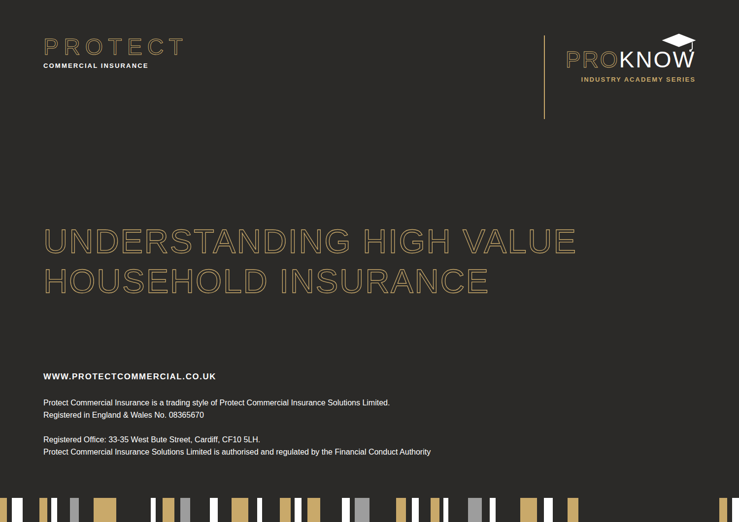PROTECT
Commercial Insurance
PRO KNOW
Industry Academy Series
Understanding High Value Household Insurance
www.protectcommercial.co.uk
Protect Commercial Insurance is a trading style of Protect Commercial Insurance Solutions Limited.
Registered in England & Wales No. 08365670
Registered Office: 33-35 West Bute Street, Cardiff, CF10 5LH.
Protect Commercial Insurance Solutions Limited is authorised and regulated by the Financial Conduct Authority